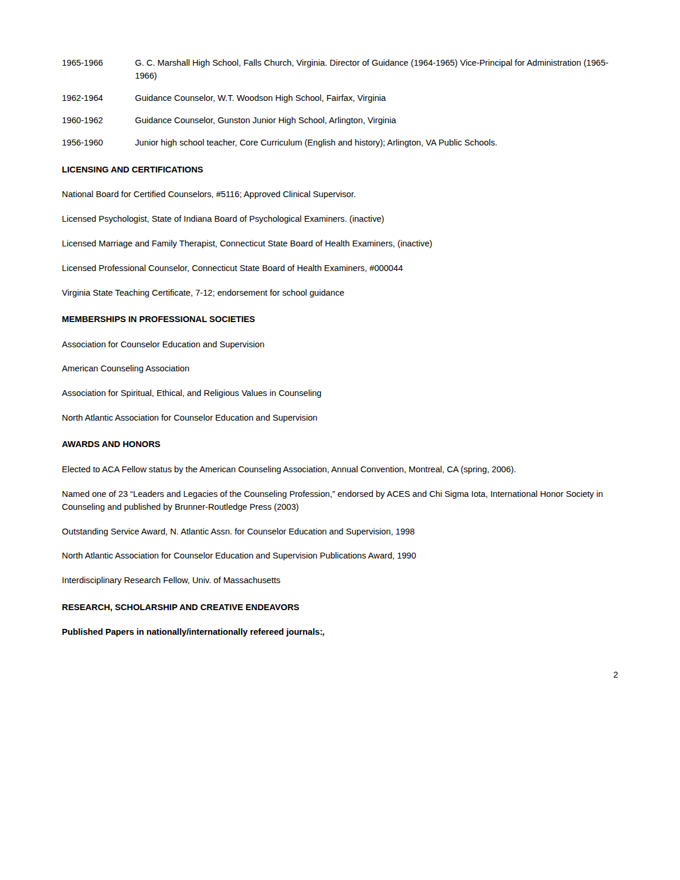1965-1966
G. C. Marshall High School, Falls Church, Virginia. Director of Guidance (1964-1965) Vice-Principal for Administration (1965-1966)
1962-1964
Guidance Counselor, W.T. Woodson High School, Fairfax, Virginia
1960-1962
Guidance Counselor, Gunston Junior High School, Arlington, Virginia
1956-1960
Junior high school teacher, Core Curriculum (English and history); Arlington, VA Public Schools.
Licensing and Certifications
National Board for Certified Counselors, #5116; Approved Clinical Supervisor.
Licensed Psychologist, State of Indiana Board of Psychological Examiners. (inactive)
Licensed Marriage and Family Therapist, Connecticut State Board of Health Examiners, (inactive)
Licensed Professional Counselor, Connecticut State Board of Health Examiners, #000044
Virginia State Teaching Certificate, 7-12; endorsement for school guidance
Memberships in Professional Societies
Association for Counselor Education and Supervision
American Counseling Association
Association for Spiritual, Ethical, and Religious Values in Counseling
North Atlantic Association for Counselor Education and Supervision
Awards and Honors
Elected to ACA Fellow status by the American Counseling Association, Annual Convention, Montreal, CA (spring, 2006).
Named one of 23 “Leaders and Legacies of the Counseling Profession,” endorsed by ACES and Chi Sigma Iota, International Honor Society in Counseling and published by Brunner-Routledge Press (2003)
Outstanding Service Award, N. Atlantic Assn. for Counselor Education and Supervision, 1998
North Atlantic Association for Counselor Education and Supervision Publications Award, 1990
Interdisciplinary Research Fellow, Univ. of Massachusetts
Research, Scholarship and Creative Endeavors
Published Papers in nationally/internationally refereed journals:,
2